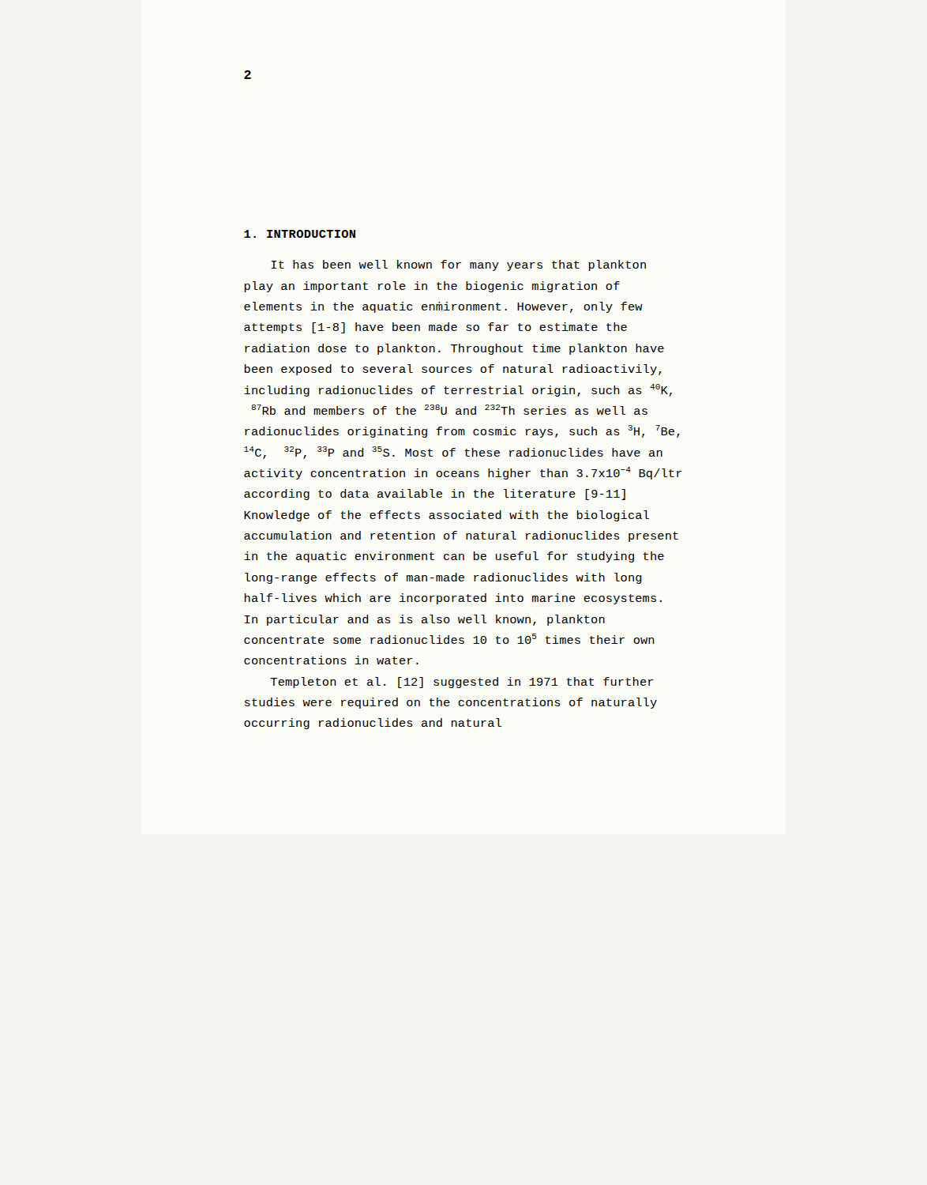2
1. INTRODUCTION
It has been well known for many years that plankton play an important role in the biogenic migration of elements in the aquatic enṁironment. However, only few attempts [1-8] have been made so far to estimate the radiation dose to plankton. Throughout time plankton have been exposed to several sources of natural radioactivily, including radionuclides of terrestrial origin, such as 40K, 87Rb and members of the 238U and 232Th series as well as radionuclides originating from cosmic rays, such as 3H, 7Be, 14C, 32P, 33P and 35S. Most of these radionuclides have an activity concentration in oceans higher than 3.7x10−4 Bq/ltr according to data available in the literature [9-11]̣ Knowledge of the effects associated with the biological accumulation and retention of natural radionuclides present in the aquatic environment can be useful for studying the long-range effects of man-made radionuclides with long half-lives which are incorporated into marine ecosystems. In particular and as is also well known, plankton concentrate some radionuclides 10 to 105 times their own concentrations in water.
Templeton et al. [12] suggested in 1971 that further studies were required on the concentrations of naturally occurring radionuclides and natural